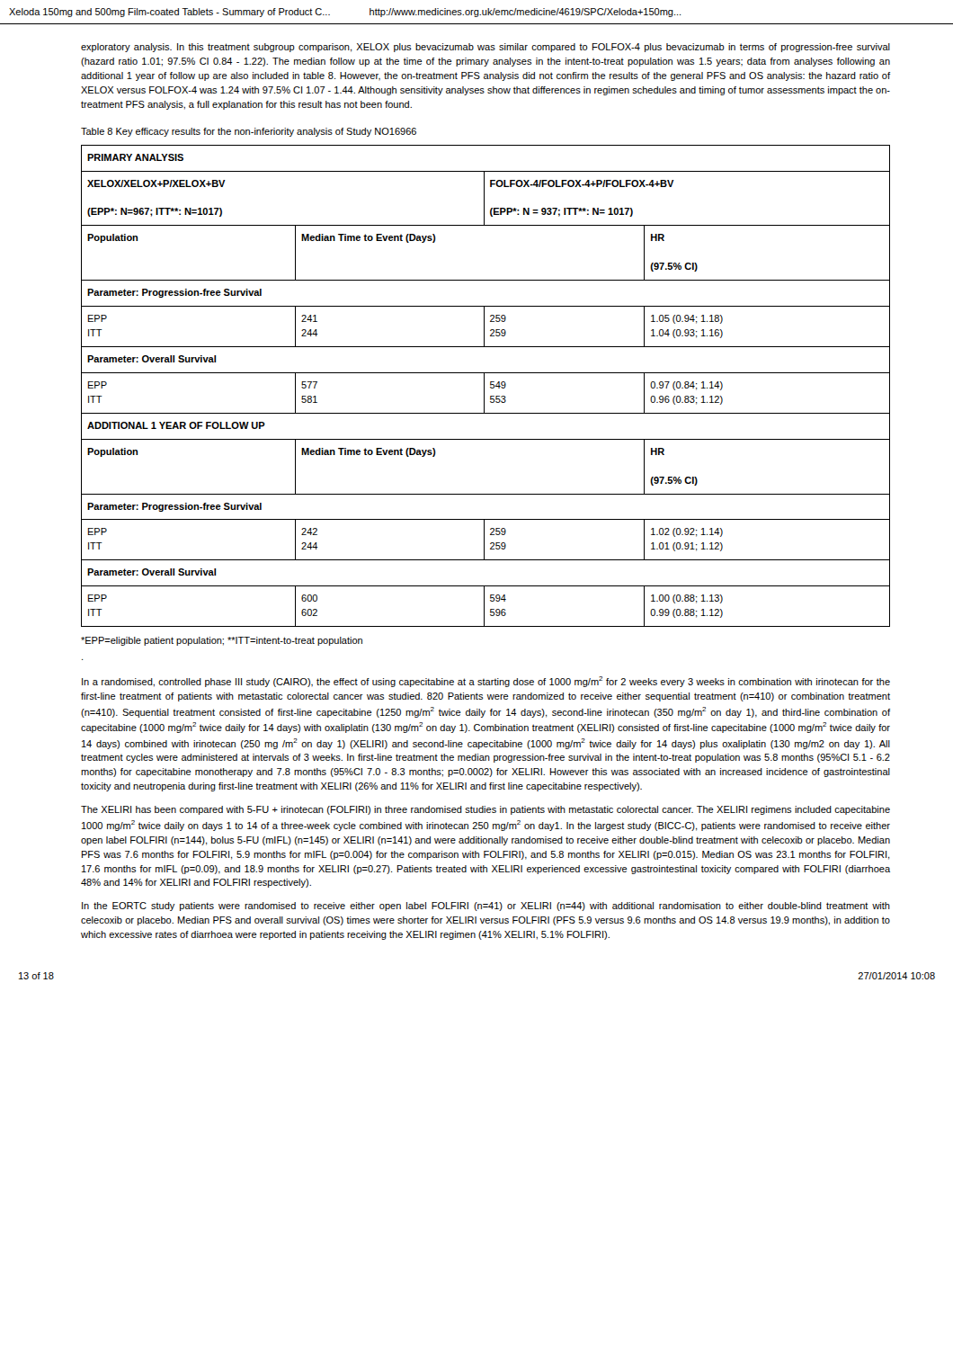Xeloda 150mg and 500mg Film-coated Tablets - Summary of Product C... http://www.medicines.org.uk/emc/medicine/4619/SPC/Xeloda+150mg...
exploratory analysis. In this treatment subgroup comparison, XELOX plus bevacizumab was similar compared to FOLFOX-4 plus bevacizumab in terms of progression-free survival (hazard ratio 1.01; 97.5% CI 0.84 - 1.22). The median follow up at the time of the primary analyses in the intent-to-treat population was 1.5 years; data from analyses following an additional 1 year of follow up are also included in table 8. However, the on-treatment PFS analysis did not confirm the results of the general PFS and OS analysis: the hazard ratio of XELOX versus FOLFOX-4 was 1.24 with 97.5% CI 1.07 - 1.44. Although sensitivity analyses show that differences in regimen schedules and timing of tumor assessments impact the on-treatment PFS analysis, a full explanation for this result has not been found.
Table 8 Key efficacy results for the non-inferiority analysis of Study NO16966
| PRIMARY ANALYSIS |
| --- |
| XELOX/XELOX+P/XELOX+BV (EPP*: N=967; ITT**: N=1017) | FOLFOX-4/FOLFOX-4+P/FOLFOX-4+BV (EPP*: N = 937; ITT**: N= 1017) |
| Population | Median Time to Event (Days) | HR (97.5% CI) |
| Parameter: Progression-free Survival |
| EPP ITT | 241 244 | 259 259 | 1.05 (0.94; 1.18) 1.04 (0.93; 1.16) |
| Parameter: Overall Survival |
| EPP ITT | 577 581 | 549 553 | 0.97 (0.84; 1.14) 0.96 (0.83; 1.12) |
| ADDITIONAL 1 YEAR OF FOLLOW UP |
| Population | Median Time to Event (Days) | HR (97.5% CI) |
| Parameter: Progression-free Survival |
| EPP ITT | 242 244 | 259 259 | 1.02 (0.92; 1.14) 1.01 (0.91; 1.12) |
| Parameter: Overall Survival |
| EPP ITT | 600 602 | 594 596 | 1.00 (0.88; 1.13) 0.99 (0.88; 1.12) |
*EPP=eligible patient population; **ITT=intent-to-treat population
.
In a randomised, controlled phase III study (CAIRO), the effect of using capecitabine at a starting dose of 1000 mg/m2 for 2 weeks every 3 weeks in combination with irinotecan for the first-line treatment of patients with metastatic colorectal cancer was studied. 820 Patients were randomized to receive either sequential treatment (n=410) or combination treatment (n=410). Sequential treatment consisted of first-line capecitabine (1250 mg/m2 twice daily for 14 days), second-line irinotecan (350 mg/m2 on day 1), and third-line combination of capecitabine (1000 mg/m2 twice daily for 14 days) with oxaliplatin (130 mg/m2 on day 1). Combination treatment (XELIRI) consisted of first-line capecitabine (1000 mg/m2 twice daily for 14 days) combined with irinotecan (250 mg /m2 on day 1) (XELIRI) and second-line capecitabine (1000 mg/m2 twice daily for 14 days) plus oxaliplatin (130 mg/m2 on day 1). All treatment cycles were administered at intervals of 3 weeks. In first-line treatment the median progression-free survival in the intent-to-treat population was 5.8 months (95%CI 5.1 - 6.2 months) for capecitabine monotherapy and 7.8 months (95%CI 7.0 - 8.3 months; p=0.0002) for XELIRI. However this was associated with an increased incidence of gastrointestinal toxicity and neutropenia during first-line treatment with XELIRI (26% and 11% for XELIRI and first line capecitabine respectively).
The XELIRI has been compared with 5-FU + irinotecan (FOLFIRI) in three randomised studies in patients with metastatic colorectal cancer. The XELIRI regimens included capecitabine 1000 mg/m2 twice daily on days 1 to 14 of a three-week cycle combined with irinotecan 250 mg/m2 on day1. In the largest study (BICC-C), patients were randomised to receive either open label FOLFIRI (n=144), bolus 5-FU (mIFL) (n=145) or XELIRI (n=141) and were additionally randomised to receive either double-blind treatment with celecoxib or placebo. Median PFS was 7.6 months for FOLFIRI, 5.9 months for mIFL (p=0.004) for the comparison with FOLFIRI), and 5.8 months for XELIRI (p=0.015). Median OS was 23.1 months for FOLFIRI, 17.6 months for mIFL (p=0.09), and 18.9 months for XELIRI (p=0.27). Patients treated with XELIRI experienced excessive gastrointestinal toxicity compared with FOLFIRI (diarrhoea 48% and 14% for XELIRI and FOLFIRI respectively).
In the EORTC study patients were randomised to receive either open label FOLFIRI (n=41) or XELIRI (n=44) with additional randomisation to either double-blind treatment with celecoxib or placebo. Median PFS and overall survival (OS) times were shorter for XELIRI versus FOLFIRI (PFS 5.9 versus 9.6 months and OS 14.8 versus 19.9 months), in addition to which excessive rates of diarrhoea were reported in patients receiving the XELIRI regimen (41% XELIRI, 5.1% FOLFIRI).
13 of 18 27/01/2014 10:08